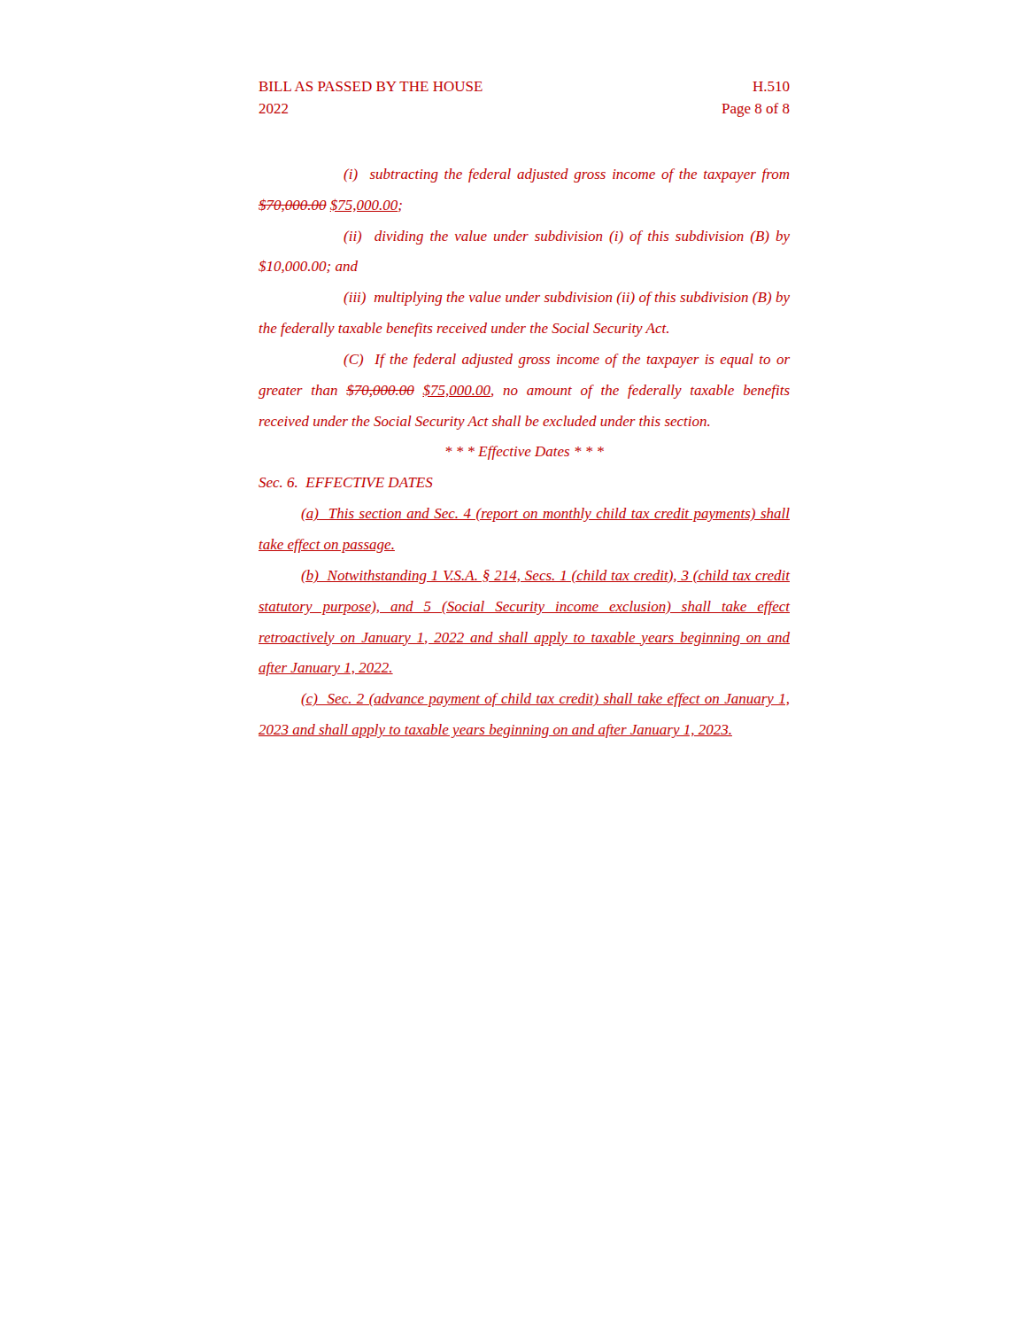BILL AS PASSED BY THE HOUSE
2022
H.510
Page 8 of 8
(i) subtracting the federal adjusted gross income of the taxpayer from $70,000.00 $75,000.00;
(ii) dividing the value under subdivision (i) of this subdivision (B) by $10,000.00; and
(iii) multiplying the value under subdivision (ii) of this subdivision (B) by the federally taxable benefits received under the Social Security Act.
(C) If the federal adjusted gross income of the taxpayer is equal to or greater than $70,000.00 $75,000.00, no amount of the federally taxable benefits received under the Social Security Act shall be excluded under this section.
* * * Effective Dates * * *
Sec. 6. EFFECTIVE DATES
(a) This section and Sec. 4 (report on monthly child tax credit payments) shall take effect on passage.
(b) Notwithstanding 1 V.S.A. § 214, Secs. 1 (child tax credit), 3 (child tax credit statutory purpose), and 5 (Social Security income exclusion) shall take effect retroactively on January 1, 2022 and shall apply to taxable years beginning on and after January 1, 2022.
(c) Sec. 2 (advance payment of child tax credit) shall take effect on January 1, 2023 and shall apply to taxable years beginning on and after January 1, 2023.